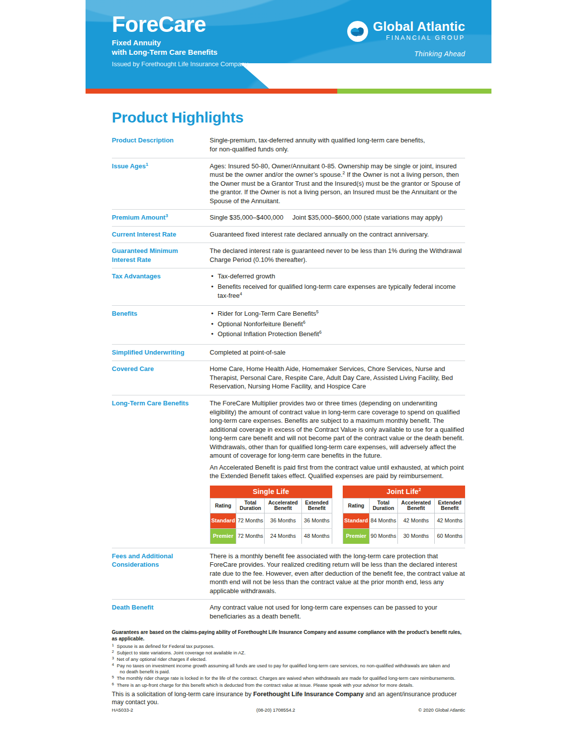ForeCare
Fixed Annuity
with Long-Term Care Benefits
Issued by Forethought Life Insurance Company
Global Atlantic
FINANCIAL GROUP
Thinking Ahead
Product Highlights
| Product Description | Single-premium, tax-deferred annuity with qualified long-term care benefits, for non-qualified funds only. |
| Issue Ages 1 | Ages: Insured 50-80, Owner/Annuitant 0-85. Ownership may be single or joint, insured must be the owner and/or the owner’s spouse. 2 If the Owner is not a living person, then the Owner must be a Grantor Trust and the Insured(s) must be the grantor or Spouse of the grantor. If the Owner is not a living person, an Insured must be the Annuitant or the Spouse of the Annuitant. |
| Premium Amount 3 | Single $35,000–$400,000 Joint $35,000–$600,000 (state variations may apply) |
| Current Interest Rate | Guaranteed fixed interest rate declared annually on the contract anniversary. |
| Guaranteed Minimum Interest Rate | The declared interest rate is guaranteed never to be less than 1% during the Withdrawal Charge Period (0.10% thereafter). |
| Tax Advantages | Tax-deferred growth Benefits received for qualified long-term care expenses are typically federal income tax-free 4 |
| Benefits | Rider for Long-Term Care Benefits 5 Optional Nonforfeiture Benefit 6 Optional Inflation Protection Benefit 6 |
| Simplified Underwriting | Completed at point-of-sale |
| Covered Care | Home Care, Home Health Aide, Homemaker Services, Chore Services, Nurse and Therapist, Personal Care, Respite Care, Adult Day Care, Assisted Living Facility, Bed Reservation, Nursing Home Facility, and Hospice Care |
| Long-Term Care Benefits | The ForeCare Multiplier provides two or three times (depending on underwriting eligibility) the amount of contract value in long-term care coverage to spend on qualified long-term care expenses. Benefits are subject to a maximum monthly benefit. The additional coverage in excess of the Contract Value is only available to use for a qualified long-term care benefit and will not become part of the contract value or the death benefit. Withdrawals, other than for qualified long-term care expenses, will adversely affect the amount of coverage for long-term care benefits in the future. An Accelerated Benefit is paid first from the contract value until exhausted, at which point the Extended Benefit takes effect. Qualified expenses are paid by reimbursement. Single Life / Rating / Total Duration / Accelerated Benefit / Extended Benefit / / --- / --- / --- / --- / / Standard / 72 Months / 36 Months / 36 Months / / Premier / 72 Months / 24 Months / 48 Months / Joint Life 2 / Rating / Total Duration / Accelerated Benefit / Extended Benefit / / --- / --- / --- / --- / / Standard / 84 Months / 42 Months / 42 Months / / Premier / 90 Months / 30 Months / 60 Months / |
| Fees and Additional Considerations | There is a monthly benefit fee associated with the long-term care protection that ForeCare provides. Your realized crediting return will be less than the declared interest rate due to the fee. However, even after deduction of the benefit fee, the contract value at month end will not be less than the contract value at the prior month end, less any applicable withdrawals. |
| Death Benefit | Any contract value not used for long-term care expenses can be passed to your beneficiaries as a death benefit. |
Guarantees are based on the claims-paying ability of Forethought Life Insurance Company and assume compliance with the product’s benefit rules, as applicable.
1 Spouse is as defined for Federal tax purposes.
2 Subject to state variations. Joint coverage not available in AZ.
3 Net of any optional rider charges if elected.
4 Pay no taxes on investment income growth assuming all funds are used to pay for qualified long-term care services, no non-qualified withdrawals are taken andno death benefit is paid.
5 The monthly rider charge rate is locked in for the life of the contract. Charges are waived when withdrawals are made for qualified long-term care reimbursements.
6 There is an up-front charge for this benefit which is deducted from the contract value at issue. Please speak with your advisor for more details.
This is a solicitation of long-term care insurance by Forethought Life Insurance Company and an agent/insurance producer may contact you.
HA5033-2
(08-20) 1708554.2
© 2020 Global Atlantic